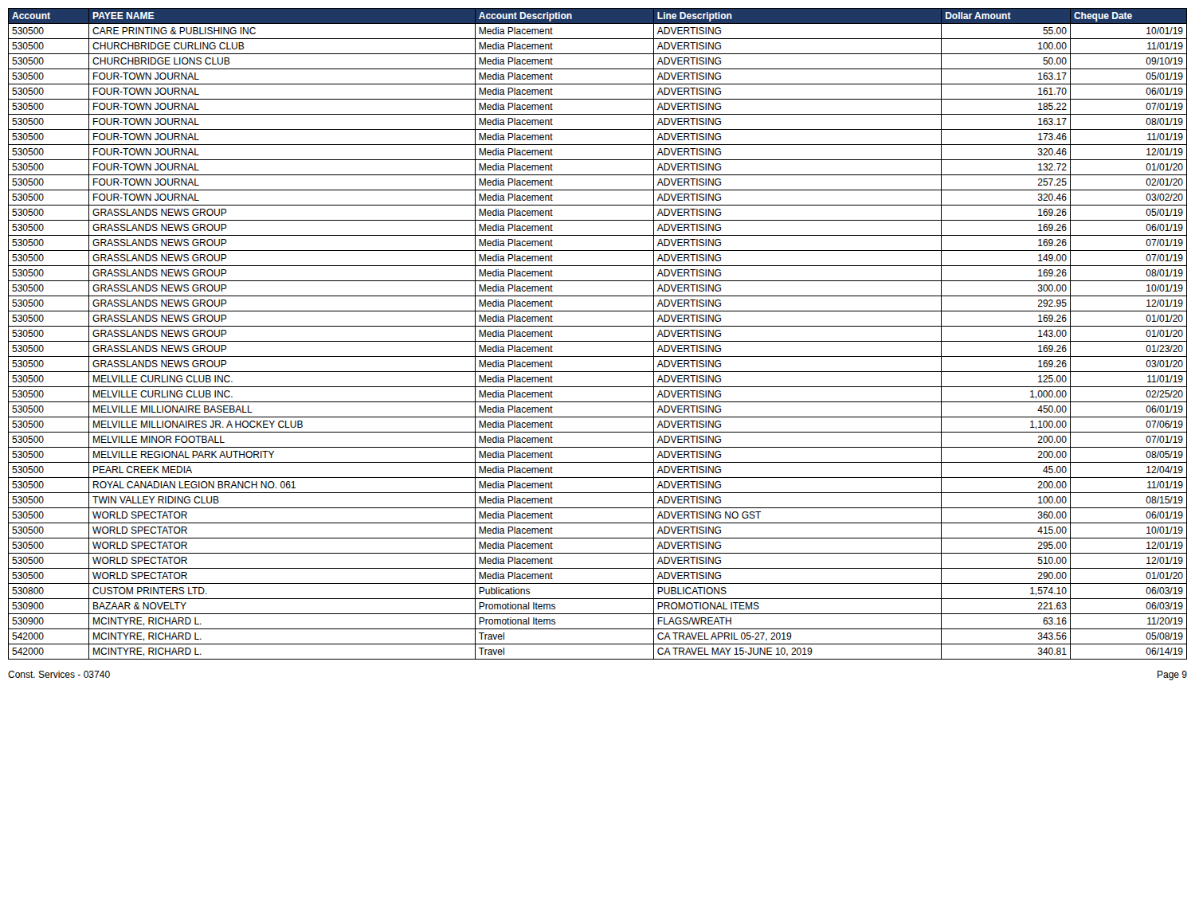| Account | PAYEE NAME | Account Description | Line Description | Dollar Amount | Cheque Date |
| --- | --- | --- | --- | --- | --- |
| 530500 | CARE PRINTING & PUBLISHING INC | Media Placement | ADVERTISING | 55.00 | 10/01/19 |
| 530500 | CHURCHBRIDGE CURLING CLUB | Media Placement | ADVERTISING | 100.00 | 11/01/19 |
| 530500 | CHURCHBRIDGE LIONS CLUB | Media Placement | ADVERTISING | 50.00 | 09/10/19 |
| 530500 | FOUR-TOWN JOURNAL | Media Placement | ADVERTISING | 163.17 | 05/01/19 |
| 530500 | FOUR-TOWN JOURNAL | Media Placement | ADVERTISING | 161.70 | 06/01/19 |
| 530500 | FOUR-TOWN JOURNAL | Media Placement | ADVERTISING | 185.22 | 07/01/19 |
| 530500 | FOUR-TOWN JOURNAL | Media Placement | ADVERTISING | 163.17 | 08/01/19 |
| 530500 | FOUR-TOWN JOURNAL | Media Placement | ADVERTISING | 173.46 | 11/01/19 |
| 530500 | FOUR-TOWN JOURNAL | Media Placement | ADVERTISING | 320.46 | 12/01/19 |
| 530500 | FOUR-TOWN JOURNAL | Media Placement | ADVERTISING | 132.72 | 01/01/20 |
| 530500 | FOUR-TOWN JOURNAL | Media Placement | ADVERTISING | 257.25 | 02/01/20 |
| 530500 | FOUR-TOWN JOURNAL | Media Placement | ADVERTISING | 320.46 | 03/02/20 |
| 530500 | GRASSLANDS NEWS GROUP | Media Placement | ADVERTISING | 169.26 | 05/01/19 |
| 530500 | GRASSLANDS NEWS GROUP | Media Placement | ADVERTISING | 169.26 | 06/01/19 |
| 530500 | GRASSLANDS NEWS GROUP | Media Placement | ADVERTISING | 169.26 | 07/01/19 |
| 530500 | GRASSLANDS NEWS GROUP | Media Placement | ADVERTISING | 149.00 | 07/01/19 |
| 530500 | GRASSLANDS NEWS GROUP | Media Placement | ADVERTISING | 169.26 | 08/01/19 |
| 530500 | GRASSLANDS NEWS GROUP | Media Placement | ADVERTISING | 300.00 | 10/01/19 |
| 530500 | GRASSLANDS NEWS GROUP | Media Placement | ADVERTISING | 292.95 | 12/01/19 |
| 530500 | GRASSLANDS NEWS GROUP | Media Placement | ADVERTISING | 169.26 | 01/01/20 |
| 530500 | GRASSLANDS NEWS GROUP | Media Placement | ADVERTISING | 143.00 | 01/01/20 |
| 530500 | GRASSLANDS NEWS GROUP | Media Placement | ADVERTISING | 169.26 | 01/23/20 |
| 530500 | GRASSLANDS NEWS GROUP | Media Placement | ADVERTISING | 169.26 | 03/01/20 |
| 530500 | MELVILLE CURLING CLUB INC. | Media Placement | ADVERTISING | 125.00 | 11/01/19 |
| 530500 | MELVILLE CURLING CLUB INC. | Media Placement | ADVERTISING | 1,000.00 | 02/25/20 |
| 530500 | MELVILLE MILLIONAIRE BASEBALL | Media Placement | ADVERTISING | 450.00 | 06/01/19 |
| 530500 | MELVILLE MILLIONAIRES JR. A HOCKEY CLUB | Media Placement | ADVERTISING | 1,100.00 | 07/06/19 |
| 530500 | MELVILLE MINOR FOOTBALL | Media Placement | ADVERTISING | 200.00 | 07/01/19 |
| 530500 | MELVILLE REGIONAL PARK AUTHORITY | Media Placement | ADVERTISING | 200.00 | 08/05/19 |
| 530500 | PEARL CREEK MEDIA | Media Placement | ADVERTISING | 45.00 | 12/04/19 |
| 530500 | ROYAL CANADIAN LEGION BRANCH NO. 061 | Media Placement | ADVERTISING | 200.00 | 11/01/19 |
| 530500 | TWIN VALLEY RIDING CLUB | Media Placement | ADVERTISING | 100.00 | 08/15/19 |
| 530500 | WORLD SPECTATOR | Media Placement | ADVERTISING NO GST | 360.00 | 06/01/19 |
| 530500 | WORLD SPECTATOR | Media Placement | ADVERTISING | 415.00 | 10/01/19 |
| 530500 | WORLD SPECTATOR | Media Placement | ADVERTISING | 295.00 | 12/01/19 |
| 530500 | WORLD SPECTATOR | Media Placement | ADVERTISING | 510.00 | 12/01/19 |
| 530500 | WORLD SPECTATOR | Media Placement | ADVERTISING | 290.00 | 01/01/20 |
| 530800 | CUSTOM PRINTERS LTD. | Publications | PUBLICATIONS | 1,574.10 | 06/03/19 |
| 530900 | BAZAAR & NOVELTY | Promotional Items | PROMOTIONAL ITEMS | 221.63 | 06/03/19 |
| 530900 | MCINTYRE, RICHARD L. | Promotional Items | FLAGS/WREATH | 63.16 | 11/20/19 |
| 542000 | MCINTYRE, RICHARD L. | Travel | CA TRAVEL APRIL 05-27, 2019 | 343.56 | 05/08/19 |
| 542000 | MCINTYRE, RICHARD L. | Travel | CA TRAVEL MAY 15-JUNE 10, 2019 | 340.81 | 06/14/19 |
Const. Services - 03740 Page 9